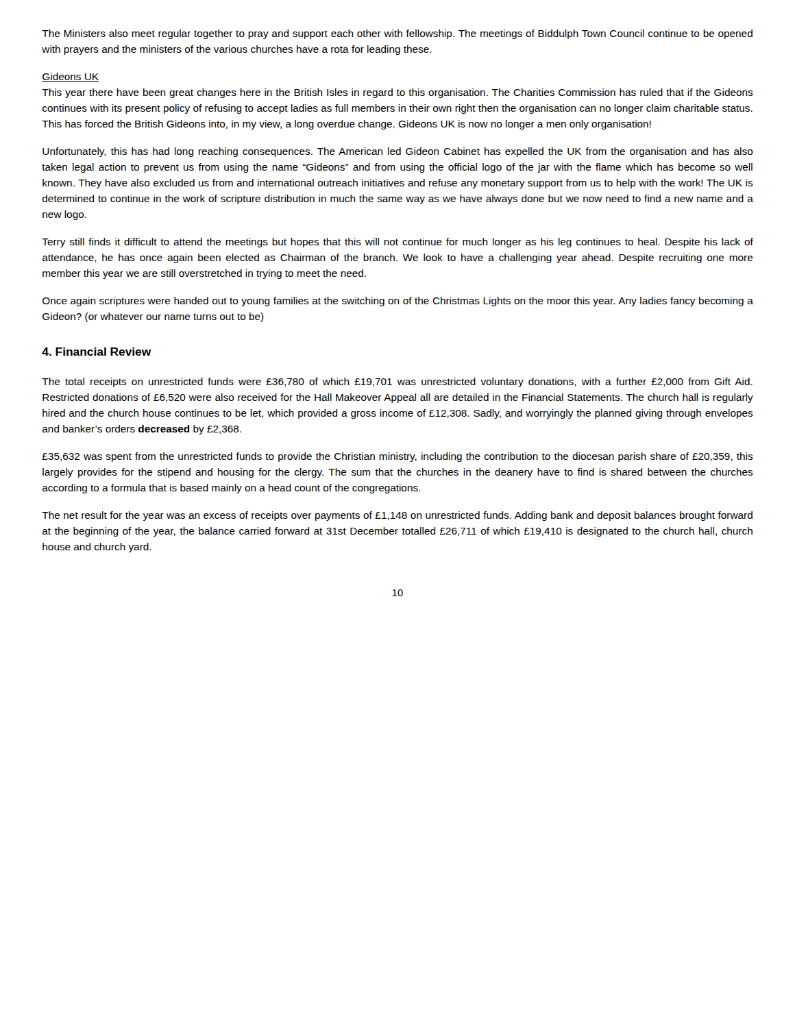The Ministers also meet regular together to pray and support each other with fellowship. The meetings of Biddulph Town Council continue to be opened with prayers and the ministers of the various churches have a rota for leading these.
Gideons UK
This year there have been great changes here in the British Isles in regard to this organisation. The Charities Commission has ruled that if the Gideons continues with its present policy of refusing to accept ladies as full members in their own right then the organisation can no longer claim charitable status. This has forced the British Gideons into, in my view, a long overdue change. Gideons UK is now no longer a men only organisation!
Unfortunately, this has had long reaching consequences. The American led Gideon Cabinet has expelled the UK from the organisation and has also taken legal action to prevent us from using the name “Gideons” and from using the official logo of the jar with the flame which has become so well known. They have also excluded us from and international outreach initiatives and refuse any monetary support from us to help with the work! The UK is determined to continue in the work of scripture distribution in much the same way as we have always done but we now need to find a new name and a new logo.
Terry still finds it difficult to attend the meetings but hopes that this will not continue for much longer as his leg continues to heal. Despite his lack of attendance, he has once again been elected as Chairman of the branch. We look to have a challenging year ahead. Despite recruiting one more member this year we are still overstretched in trying to meet the need.
Once again scriptures were handed out to young families at the switching on of the Christmas Lights on the moor this year. Any ladies fancy becoming a Gideon? (or whatever our name turns out to be)
4. Financial Review
The total receipts on unrestricted funds were £36,780 of which £19,701 was unrestricted voluntary donations, with a further £2,000 from Gift Aid. Restricted donations of £6,520 were also received for the Hall Makeover Appeal all are detailed in the Financial Statements. The church hall is regularly hired and the church house continues to be let, which provided a gross income of £12,308. Sadly, and worryingly the planned giving through envelopes and banker’s orders decreased by £2,368.
£35,632 was spent from the unrestricted funds to provide the Christian ministry, including the contribution to the diocesan parish share of £20,359, this largely provides for the stipend and housing for the clergy. The sum that the churches in the deanery have to find is shared between the churches according to a formula that is based mainly on a head count of the congregations.
The net result for the year was an excess of receipts over payments of £1,148 on unrestricted funds. Adding bank and deposit balances brought forward at the beginning of the year, the balance carried forward at 31st December totalled £26,711 of which £19,410 is designated to the church hall, church house and church yard.
10